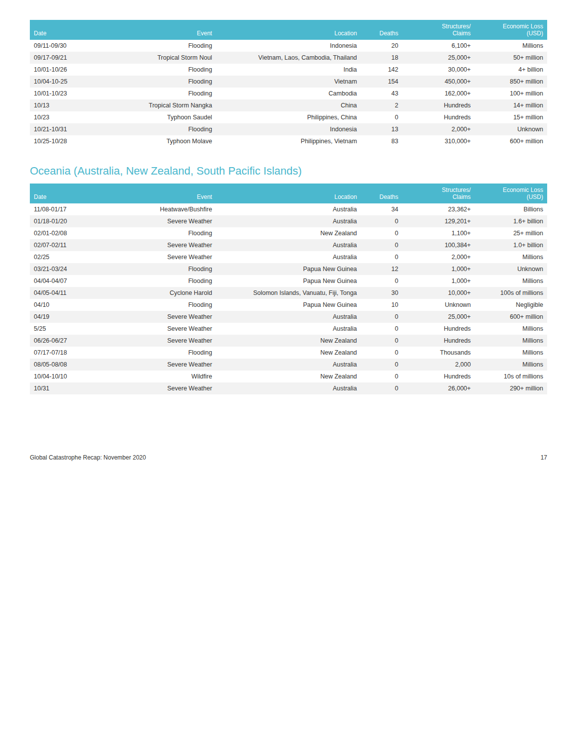| Date | Event | Location | Deaths | Structures/ Claims | Economic Loss (USD) |
| --- | --- | --- | --- | --- | --- |
| 09/11-09/30 | Flooding | Indonesia | 20 | 6,100+ | Millions |
| 09/17-09/21 | Tropical Storm Noul | Vietnam, Laos, Cambodia, Thailand | 18 | 25,000+ | 50+ million |
| 10/01-10/26 | Flooding | India | 142 | 30,000+ | 4+ billion |
| 10/04-10-25 | Flooding | Vietnam | 154 | 450,000+ | 850+ million |
| 10/01-10/23 | Flooding | Cambodia | 43 | 162,000+ | 100+ million |
| 10/13 | Tropical Storm Nangka | China | 2 | Hundreds | 14+ million |
| 10/23 | Typhoon Saudel | Philippines, China | 0 | Hundreds | 15+ million |
| 10/21-10/31 | Flooding | Indonesia | 13 | 2,000+ | Unknown |
| 10/25-10/28 | Typhoon Molave | Philippines, Vietnam | 83 | 310,000+ | 600+ million |
Oceania (Australia, New Zealand, South Pacific Islands)
| Date | Event | Location | Deaths | Structures/ Claims | Economic Loss (USD) |
| --- | --- | --- | --- | --- | --- |
| 11/08-01/17 | Heatwave/Bushfire | Australia | 34 | 23,362+ | Billions |
| 01/18-01/20 | Severe Weather | Australia | 0 | 129,201+ | 1.6+ billion |
| 02/01-02/08 | Flooding | New Zealand | 0 | 1,100+ | 25+ million |
| 02/07-02/11 | Severe Weather | Australia | 0 | 100,384+ | 1.0+ billion |
| 02/25 | Severe Weather | Australia | 0 | 2,000+ | Millions |
| 03/21-03/24 | Flooding | Papua New Guinea | 12 | 1,000+ | Unknown |
| 04/04-04/07 | Flooding | Papua New Guinea | 0 | 1,000+ | Millions |
| 04/05-04/11 | Cyclone Harold | Solomon Islands, Vanuatu, Fiji, Tonga | 30 | 10,000+ | 100s of millions |
| 04/10 | Flooding | Papua New Guinea | 10 | Unknown | Negligible |
| 04/19 | Severe Weather | Australia | 0 | 25,000+ | 600+ million |
| 5/25 | Severe Weather | Australia | 0 | Hundreds | Millions |
| 06/26-06/27 | Severe Weather | New Zealand | 0 | Hundreds | Millions |
| 07/17-07/18 | Flooding | New Zealand | 0 | Thousands | Millions |
| 08/05-08/08 | Severe Weather | Australia | 0 | 2,000 | Millions |
| 10/04-10/10 | Wildfire | New Zealand | 0 | Hundreds | 10s of millions |
| 10/31 | Severe Weather | Australia | 0 | 26,000+ | 290+ million |
Global Catastrophe Recap: November 2020 17